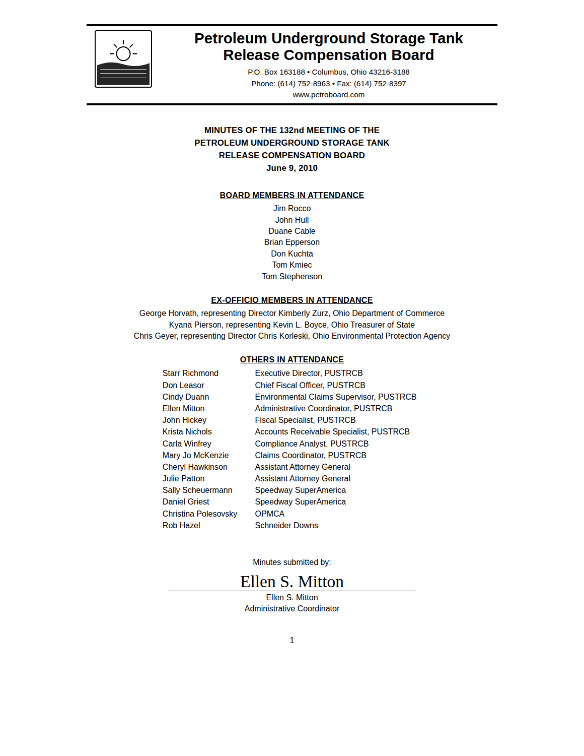Petroleum Underground Storage Tank
Release Compensation Board
P.O. Box 163188 • Columbus, Ohio 43216-3188
Phone: (614) 752-8963 • Fax: (614) 752-8397
www.petroboard.com
MINUTES OF THE 132nd MEETING OF THE
PETROLEUM UNDERGROUND STORAGE TANK
RELEASE COMPENSATION BOARD
June 9, 2010
BOARD MEMBERS IN ATTENDANCE
Jim Rocco
John Hull
Duane Cable
Brian Epperson
Don Kuchta
Tom Kmiec
Tom Stephenson
EX-OFFICIO MEMBERS IN ATTENDANCE
George Horvath, representing Director Kimberly Zurz, Ohio Department of Commerce
Kyana Pierson, representing Kevin L. Boyce, Ohio Treasurer of State
Chris Geyer, representing Director Chris Korleski, Ohio Environmental Protection Agency
OTHERS IN ATTENDANCE
| Starr Richmond | Executive Director, PUSTRCB |
| Don Leasor | Chief Fiscal Officer, PUSTRCB |
| Cindy Duann | Environmental Claims Supervisor, PUSTRCB |
| Ellen Mitton | Administrative Coordinator, PUSTRCB |
| John Hickey | Fiscal Specialist, PUSTRCB |
| Krista Nichols | Accounts Receivable Specialist, PUSTRCB |
| Carla Winfrey | Compliance Analyst, PUSTRCB |
| Mary Jo McKenzie | Claims Coordinator, PUSTRCB |
| Cheryl Hawkinson | Assistant Attorney General |
| Julie Patton | Assistant Attorney General |
| Sally Scheuermann | Speedway SuperAmerica |
| Daniel Griest | Speedway SuperAmerica |
| Christina Polesovsky | OPMCA |
| Rob Hazel | Schneider Downs |
Minutes submitted by:
Ellen S. Mitton
Ellen S. Mitton
Administrative Coordinator
1